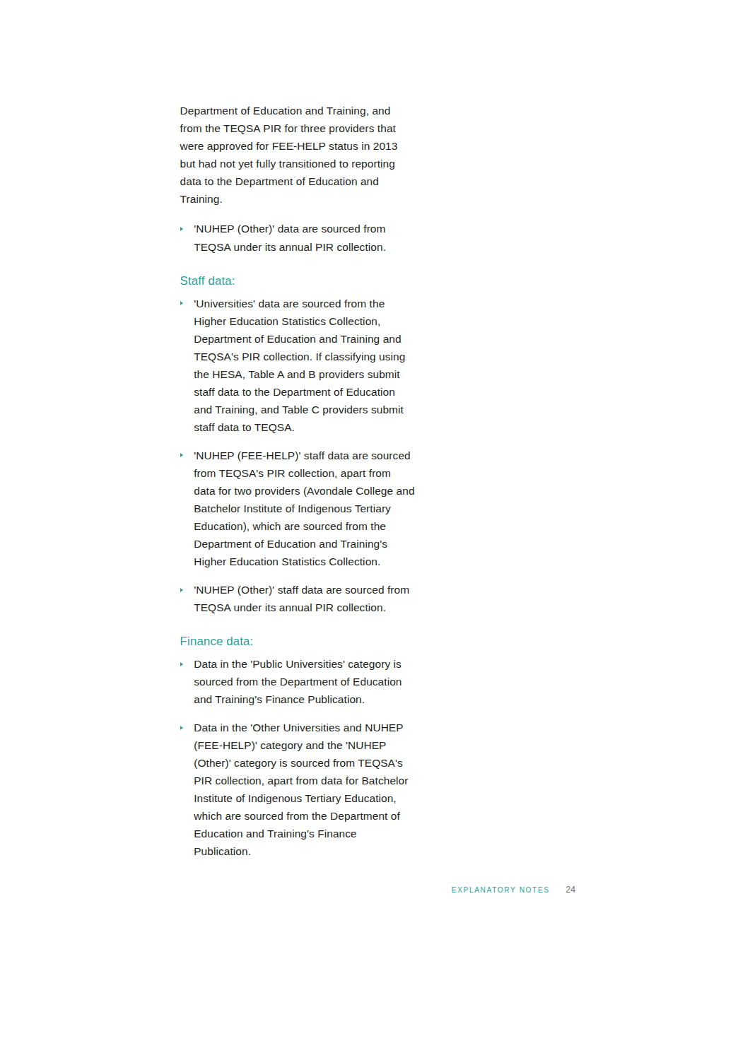Department of Education and Training, and from the TEQSA PIR for three providers that were approved for FEE-HELP status in 2013 but had not yet fully transitioned to reporting data to the Department of Education and Training.
'NUHEP (Other)' data are sourced from TEQSA under its annual PIR collection.
Staff data:
'Universities' data are sourced from the Higher Education Statistics Collection, Department of Education and Training and TEQSA's PIR collection. If classifying using the HESA, Table A and B providers submit staff data to the Department of Education and Training, and Table C providers submit staff data to TEQSA.
'NUHEP (FEE-HELP)' staff data are sourced from TEQSA's PIR collection, apart from data for two providers (Avondale College and Batchelor Institute of Indigenous Tertiary Education), which are sourced from the Department of Education and Training's Higher Education Statistics Collection.
'NUHEP (Other)' staff data are sourced from TEQSA under its annual PIR collection.
Finance data:
Data in the 'Public Universities' category is sourced from the Department of Education and Training's Finance Publication.
Data in the 'Other Universities and NUHEP (FEE-HELP)' category and the 'NUHEP (Other)' category is sourced from TEQSA's PIR collection, apart from data for Batchelor Institute of Indigenous Tertiary Education, which are sourced from the Department of Education and Training's Finance Publication.
Explanatory Notes 24